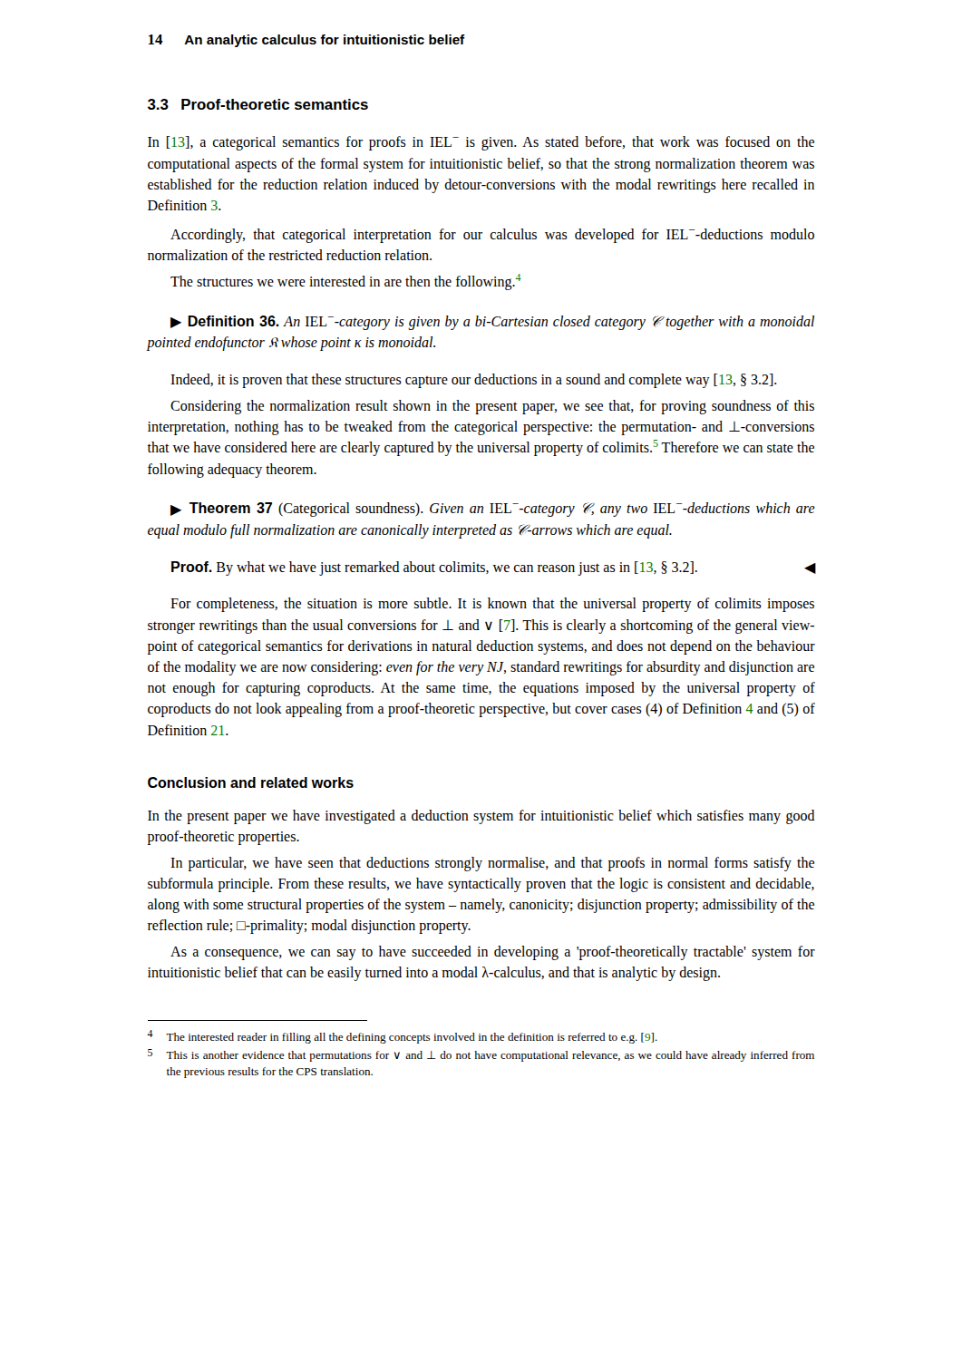14 An analytic calculus for intuitionistic belief
3.3 Proof-theoretic semantics
In [13], a categorical semantics for proofs in IEL− is given. As stated before, that work was focused on the computational aspects of the formal system for intuitionistic belief, so that the strong normalization theorem was established for the reduction relation induced by detour-conversions with the modal rewritings here recalled in Definition 3.
Accordingly, that categorical interpretation for our calculus was developed for IEL−-deductions modulo normalization of the restricted reduction relation.
The structures we were interested in are then the following.4
Definition 36. An IEL−-category is given by a bi-Cartesian closed category 𝒞 together with a monoidal pointed endofunctor 𝔎 whose point κ is monoidal.
Indeed, it is proven that these structures capture our deductions in a sound and complete way [13, § 3.2].
Considering the normalization result shown in the present paper, we see that, for proving soundness of this interpretation, nothing has to be tweaked from the categorical perspective: the permutation- and ⊥-conversions that we have considered here are clearly captured by the universal property of colimits.5 Therefore we can state the following adequacy theorem.
Theorem 37 (Categorical soundness). Given an IEL−-category 𝒞, any two IEL−-deductions which are equal modulo full normalization are canonically interpreted as 𝒞-arrows which are equal.
Proof. By what we have just remarked about colimits, we can reason just as in [13, § 3.2]. ◀
For completeness, the situation is more subtle. It is known that the universal property of colimits imposes stronger rewritings than the usual conversions for ⊥ and ∨ [7]. This is clearly a shortcoming of the general view-point of categorical semantics for derivations in natural deduction systems, and does not depend on the behaviour of the modality we are now considering: even for the very NJ, standard rewritings for absurdity and disjunction are not enough for capturing coproducts. At the same time, the equations imposed by the universal property of coproducts do not look appealing from a proof-theoretic perspective, but cover cases (4) of Definition 4 and (5) of Definition 21.
Conclusion and related works
In the present paper we have investigated a deduction system for intuitionistic belief which satisfies many good proof-theoretic properties.
In particular, we have seen that deductions strongly normalise, and that proofs in normal forms satisfy the subformula principle. From these results, we have syntactically proven that the logic is consistent and decidable, along with some structural properties of the system – namely, canonicity; disjunction property; admissibility of the reflection rule; □-primality; modal disjunction property.
As a consequence, we can say to have succeeded in developing a 'proof-theoretically tractable' system for intuitionistic belief that can be easily turned into a modal λ-calculus, and that is analytic by design.
4 The interested reader in filling all the defining concepts involved in the definition is referred to e.g. [9].
5 This is another evidence that permutations for ∨ and ⊥ do not have computational relevance, as we could have already inferred from the previous results for the CPS translation.